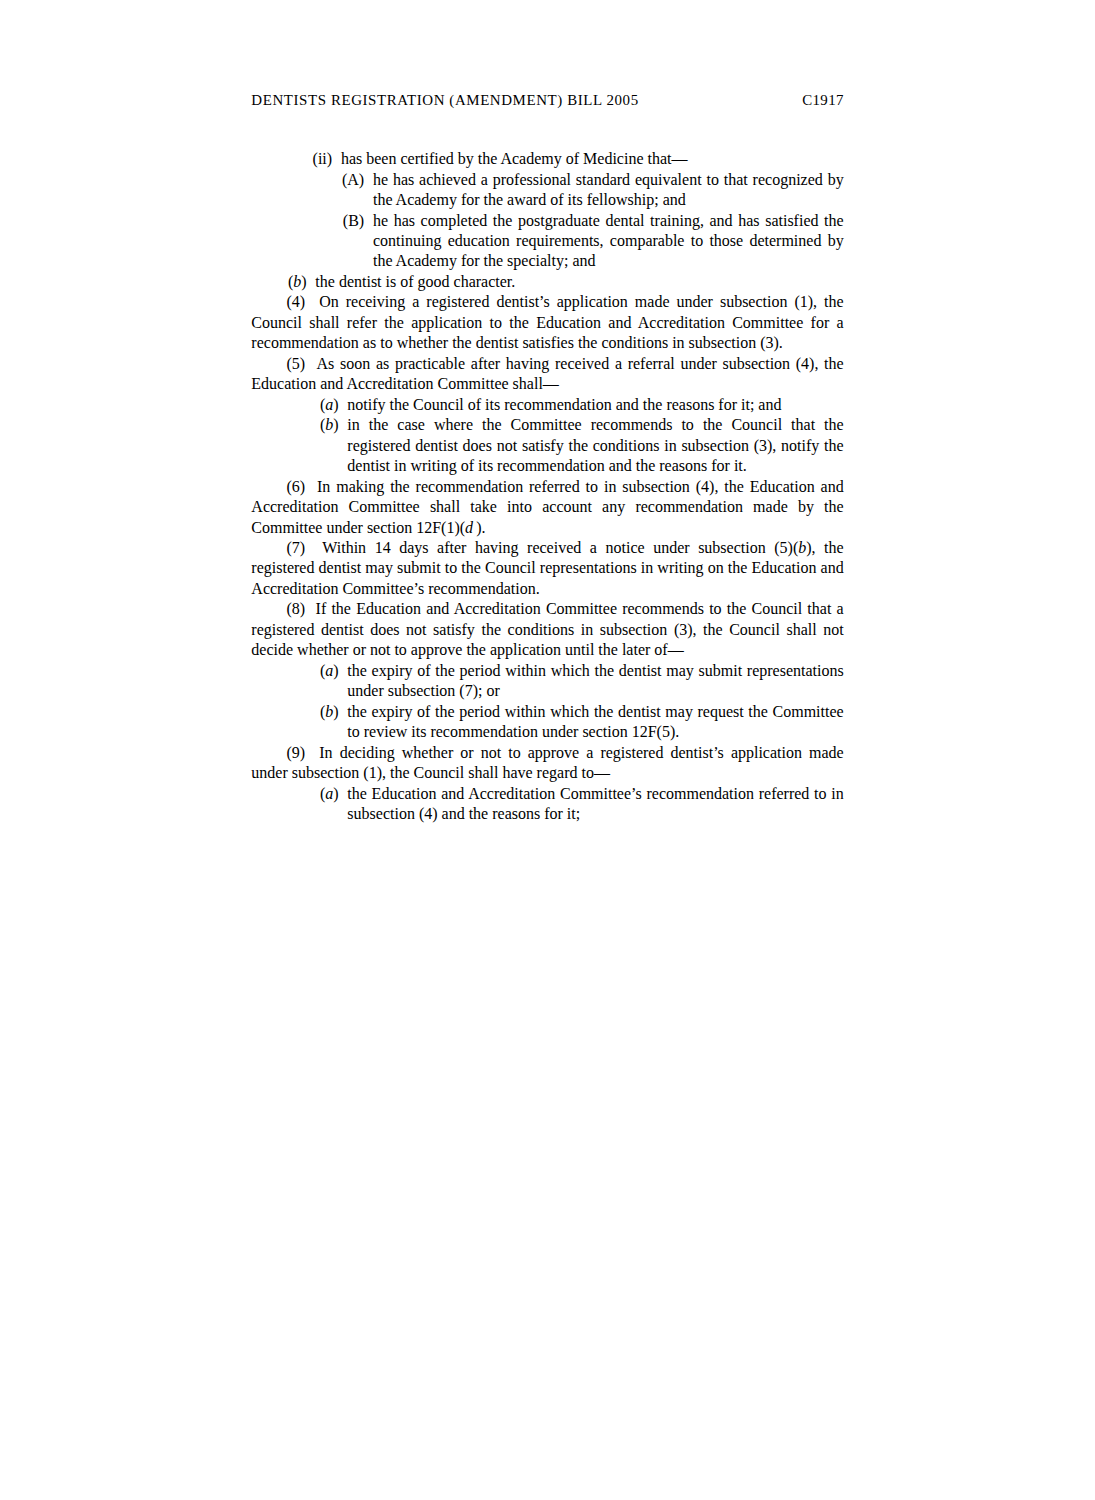Dentists Registration (Amendment) Bill 2005 C1917
(ii)
has been certified by the Academy of Medicine that—
(A)
he has achieved a professional standard equivalent to that recognized by the Academy for the award of its fellowship; and
(B)
he has completed the postgraduate dental training, and has satisfied the continuing education requirements, comparable to those determined by the Academy for the specialty; and
(b)
the dentist is of good character.
(4) On receiving a registered dentist’s application made under subsection (1), the Council shall refer the application to the Education and Accreditation Committee for a recommendation as to whether the dentist satisfies the conditions in subsection (3).
(5) As soon as practicable after having received a referral under subsection (4), the Education and Accreditation Committee shall—
(a)
notify the Council of its recommendation and the reasons for it; and
(b)
in the case where the Committee recommends to the Council that the registered dentist does not satisfy the conditions in subsection (3), notify the dentist in writing of its recommendation and the reasons for it.
(6) In making the recommendation referred to in subsection (4), the Education and Accreditation Committee shall take into account any recommendation made by the Committee under section 12F(1)(d ).
(7) Within 14 days after having received a notice under subsection (5)(b), the registered dentist may submit to the Council representations in writing on the Education and Accreditation Committee’s recommendation.
(8) If the Education and Accreditation Committee recommends to the Council that a registered dentist does not satisfy the conditions in subsection (3), the Council shall not decide whether or not to approve the application until the later of—
(a)
the expiry of the period within which the dentist may submit representations under subsection (7); or
(b)
the expiry of the period within which the dentist may request the Committee to review its recommendation under section 12F(5).
(9) In deciding whether or not to approve a registered dentist’s application made under subsection (1), the Council shall have regard to—
(a)
the Education and Accreditation Committee’s recommendation referred to in subsection (4) and the reasons for it;